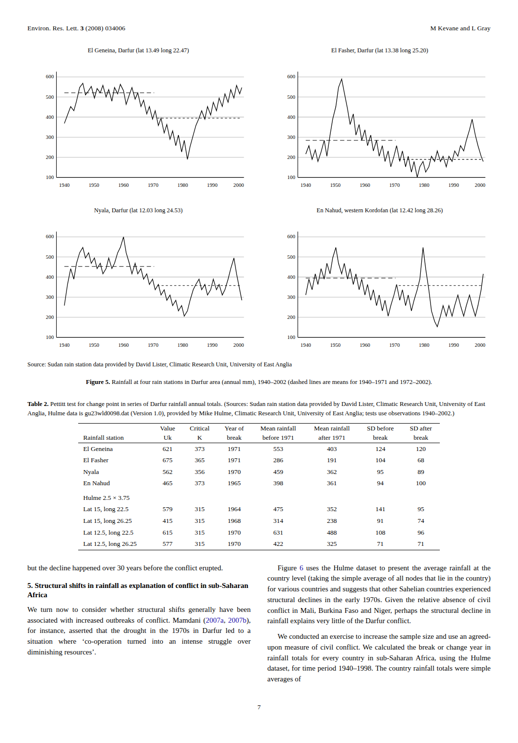Environ. Res. Lett. 3 (2008) 034006
M Kevane and L Gray
El Geneina, Darfur (lat 13.49 long 22.47)
600 500 400 300 200 100 1940 1950 1960 1970 1980 1990 2000
El Fasher, Darfur (lat 13.38 long 25.20)
600 500 400 300 200 100 1940 1950 1960 1970 1980 1990 2000
Nyala, Darfur (lat 12.03 long 24.53)
600 500 400 300 200 100 1940 1950 1960 1970 1980 1990 2000
En Nahud, western Kordofan (lat 12.42 long 28.26)
600 500 400 300 200 100 1940 1950 1960 1970 1980 1990 2000
Source: Sudan rain station data provided by David Lister, Climatic Research Unit, University of East Anglia
Figure 5. Rainfall at four rain stations in Darfur area (annual mm), 1940–2002 (dashed lines are means for 1940–1971 and 1972–2002).
Table 2. Pettitt test for change point in series of Darfur rainfall annual totals. (Sources: Sudan rain station data provided by David Lister, Climatic Research Unit, University of East Anglia, Hulme data is gu23wld0098.dat (Version 1.0), provided by Mike Hulme, Climatic Research Unit, University of East Anglia; tests use observations 1940–2002.)
| | Value | Critical | Year of | Mean rainfall | Mean rainfall | SD before | SD after |
| --- | --- | --- | --- | --- | --- | --- | --- |
| Rainfall station | Uk | K | break | before 1971 | after 1971 | break | break |
| El Geneina | 621 | 373 | 1971 | 553 | 403 | 124 | 120 |
| El Fasher | 675 | 365 | 1971 | 286 | 191 | 104 | 68 |
| Nyala | 562 | 356 | 1970 | 459 | 362 | 95 | 89 |
| En Nahud | 465 | 373 | 1965 | 398 | 361 | 94 | 100 |
| Hulme 2.5 × 3.75 | | | | | | | |
| Lat 15, long 22.5 | 579 | 315 | 1964 | 475 | 352 | 141 | 95 |
| Lat 15, long 26.25 | 415 | 315 | 1968 | 314 | 238 | 91 | 74 |
| Lat 12.5, long 22.5 | 615 | 315 | 1970 | 631 | 488 | 108 | 96 |
| Lat 12.5, long 26.25 | 577 | 315 | 1970 | 422 | 325 | 71 | 71 |
but the decline happened over 30 years before the conflict erupted.
5. Structural shifts in rainfall as explanation of conflict in sub-Saharan Africa
We turn now to consider whether structural shifts generally have been associated with increased outbreaks of conflict. Mamdani (2007a, 2007b), for instance, asserted that the drought in the 1970s in Darfur led to a situation where ‘co-operation turned into an intense struggle over diminishing resources’.
Figure 6 uses the Hulme dataset to present the average rainfall at the country level (taking the simple average of all nodes that lie in the country) for various countries and suggests that other Sahelian countries experienced structural declines in the early 1970s. Given the relative absence of civil conflict in Mali, Burkina Faso and Niger, perhaps the structural decline in rainfall explains very little of the Darfur conflict.
We conducted an exercise to increase the sample size and use an agreed-upon measure of civil conflict. We calculated the break or change year in rainfall totals for every country in sub-Saharan Africa, using the Hulme dataset, for time period 1940–1998. The country rainfall totals were simple averages of
7